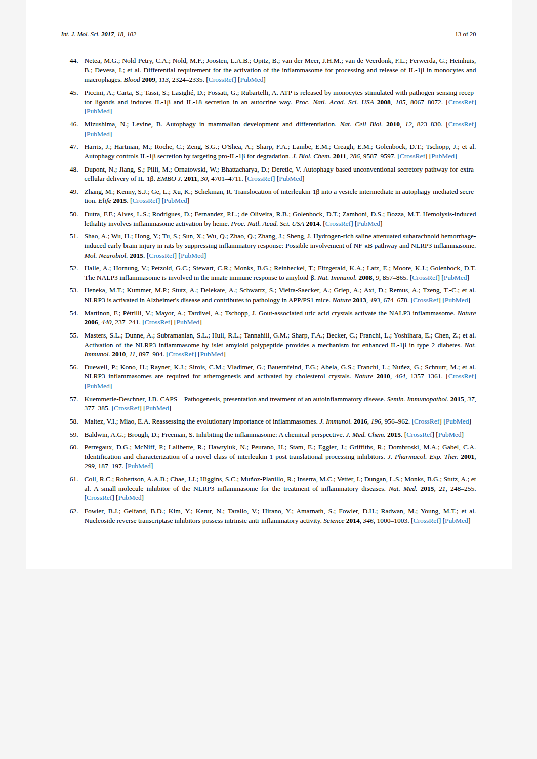Int. J. Mol. Sci. 2017, 18, 102 13 of 20
Netea, M.G.; Nold-Petry, C.A.; Nold, M.F.; Joosten, L.A.B.; Opitz, B.; van der Meer, J.H.M.; van de Veerdonk, F.L.; Ferwerda, G.; Heinhuis, B.; Devesa, I.; et al. Differential requirement for the activation of the inflammasome for processing and release of IL-1β in monocytes and macrophages. Blood 2009, 113, 2324–2335. [CrossRef] [PubMed]
Piccini, A.; Carta, S.; Tassi, S.; Lasiglié, D.; Fossati, G.; Rubartelli, A. ATP is released by monocytes stimulated with pathogen-sensing receptor ligands and induces IL-1β and IL-18 secretion in an autocrine way. Proc. Natl. Acad. Sci. USA 2008, 105, 8067–8072. [CrossRef] [PubMed]
Mizushima, N.; Levine, B. Autophagy in mammalian development and differentiation. Nat. Cell Biol. 2010, 12, 823–830. [CrossRef] [PubMed]
Harris, J.; Hartman, M.; Roche, C.; Zeng, S.G.; O'Shea, A.; Sharp, F.A.; Lambe, E.M.; Creagh, E.M.; Golenbock, D.T.; Tschopp, J.; et al. Autophagy controls IL-1β secretion by targeting pro-IL-1β for degradation. J. Biol. Chem. 2011, 286, 9587–9597. [CrossRef] [PubMed]
Dupont, N.; Jiang, S.; Pilli, M.; Ornatowski, W.; Bhattacharya, D.; Deretic, V. Autophagy-based unconventional secretory pathway for extracellular delivery of IL-1β. EMBO J. 2011, 30, 4701–4711. [CrossRef] [PubMed]
Zhang, M.; Kenny, S.J.; Ge, L.; Xu, K.; Schekman, R. Translocation of interleukin-1β into a vesicle intermediate in autophagy-mediated secretion. Elife 2015. [CrossRef] [PubMed]
Dutra, F.F.; Alves, L.S.; Rodrigues, D.; Fernandez, P.L.; de Oliveira, R.B.; Golenbock, D.T.; Zamboni, D.S.; Bozza, M.T. Hemolysis-induced lethality involves inflammasome activation by heme. Proc. Natl. Acad. Sci. USA 2014. [CrossRef] [PubMed]
Shao, A.; Wu, H.; Hong, Y.; Tu, S.; Sun, X.; Wu, Q.; Zhao, Q.; Zhang, J.; Sheng, J. Hydrogen-rich saline attenuated subarachnoid hemorrhage-induced early brain injury in rats by suppressing inflammatory response: Possible involvement of NF-κB pathway and NLRP3 inflammasome. Mol. Neurobiol. 2015. [CrossRef] [PubMed]
Halle, A.; Hornung, V.; Petzold, G.C.; Stewart, C.R.; Monks, B.G.; Reinheckel, T.; Fitzgerald, K.A.; Latz, E.; Moore, K.J.; Golenbock, D.T. The NALP3 inflammasome is involved in the innate immune response to amyloid-β. Nat. Immunol. 2008, 9, 857–865. [CrossRef] [PubMed]
Heneka, M.T.; Kummer, M.P.; Stutz, A.; Delekate, A.; Schwartz, S.; Vieira-Saecker, A.; Griep, A.; Axt, D.; Remus, A.; Tzeng, T.-C.; et al. NLRP3 is activated in Alzheimer's disease and contributes to pathology in APP/PS1 mice. Nature 2013, 493, 674–678. [CrossRef] [PubMed]
Martinon, F.; Pétrilli, V.; Mayor, A.; Tardivel, A.; Tschopp, J. Gout-associated uric acid crystals activate the NALP3 inflammasome. Nature 2006, 440, 237–241. [CrossRef] [PubMed]
Masters, S.L.; Dunne, A.; Subramanian, S.L.; Hull, R.L.; Tannahill, G.M.; Sharp, F.A.; Becker, C.; Franchi, L.; Yoshihara, E.; Chen, Z.; et al. Activation of the NLRP3 inflammasome by islet amyloid polypeptide provides a mechanism for enhanced IL-1β in type 2 diabetes. Nat. Immunol. 2010, 11, 897–904. [CrossRef] [PubMed]
Duewell, P.; Kono, H.; Rayner, K.J.; Sirois, C.M.; Vladimer, G.; Bauernfeind, F.G.; Abela, G.S.; Franchi, L.; Nuñez, G.; Schnurr, M.; et al. NLRP3 inflammasomes are required for atherogenesis and activated by cholesterol crystals. Nature 2010, 464, 1357–1361. [CrossRef] [PubMed]
Kuemmerle-Deschner, J.B. CAPS—Pathogenesis, presentation and treatment of an autoinflammatory disease. Semin. Immunopathol. 2015, 37, 377–385. [CrossRef] [PubMed]
Maltez, V.I.; Miao, E.A. Reassessing the evolutionary importance of inflammasomes. J. Immunol. 2016, 196, 956–962. [CrossRef] [PubMed]
Baldwin, A.G.; Brough, D.; Freeman, S. Inhibiting the inflammasome: A chemical perspective. J. Med. Chem. 2015. [CrossRef] [PubMed]
Perregaux, D.G.; McNiff, P.; Laliberte, R.; Hawryluk, N.; Peurano, H.; Stam, E.; Eggler, J.; Griffiths, R.; Dombroski, M.A.; Gabel, C.A. Identification and characterization of a novel class of interleukin-1 post-translational processing inhibitors. J. Pharmacol. Exp. Ther. 2001, 299, 187–197. [PubMed]
Coll, R.C.; Robertson, A.A.B.; Chae, J.J.; Higgins, S.C.; Muñoz-Planillo, R.; Inserra, M.C.; Vetter, I.; Dungan, L.S.; Monks, B.G.; Stutz, A.; et al. A small-molecule inhibitor of the NLRP3 inflammasome for the treatment of inflammatory diseases. Nat. Med. 2015, 21, 248–255. [CrossRef] [PubMed]
Fowler, B.J.; Gelfand, B.D.; Kim, Y.; Kerur, N.; Tarallo, V.; Hirano, Y.; Amarnath, S.; Fowler, D.H.; Radwan, M.; Young, M.T.; et al. Nucleoside reverse transcriptase inhibitors possess intrinsic anti-inflammatory activity. Science 2014, 346, 1000–1003. [CrossRef] [PubMed]